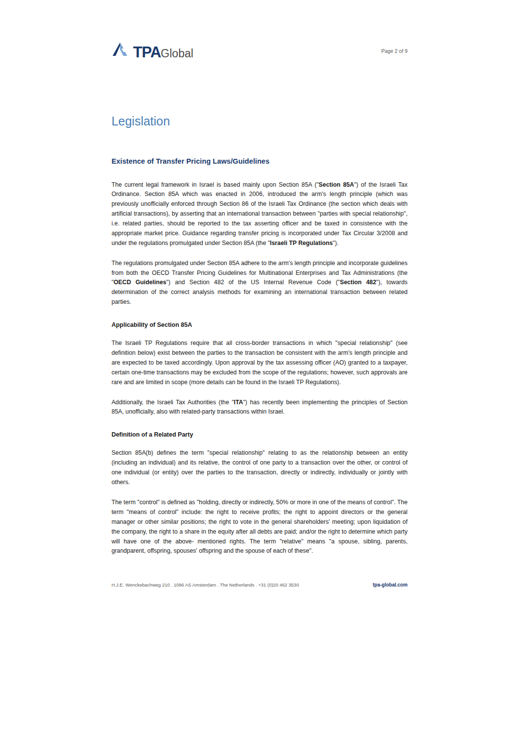TPA Global
Page 2 of 9
Legislation
Existence of Transfer Pricing Laws/Guidelines
The current legal framework in Israel is based mainly upon Section 85A ("Section 85A") of the Israeli Tax Ordinance. Section 85A which was enacted in 2006, introduced the arm's length principle (which was previously unofficially enforced through Section 86 of the Israeli Tax Ordinance (the section which deals with artificial transactions), by asserting that an international transaction between "parties with special relationship", i.e. related parties, should be reported to the tax asserting officer and be taxed in consistence with the appropriate market price. Guidance regarding transfer pricing is incorporated under Tax Circular 3/2008 and under the regulations promulgated under Section 85A (the "Israeli TP Regulations").
The regulations promulgated under Section 85A adhere to the arm's length principle and incorporate guidelines from both the OECD Transfer Pricing Guidelines for Multinational Enterprises and Tax Administrations (the "OECD Guidelines") and Section 482 of the US Internal Revenue Code ("Section 482"), towards determination of the correct analysis methods for examining an international transaction between related parties.
Applicability of Section 85A
The Israeli TP Regulations require that all cross-border transactions in which "special relationship" (see definition below) exist between the parties to the transaction be consistent with the arm's length principle and are expected to be taxed accordingly. Upon approval by the tax assessing officer (AO) granted to a taxpayer, certain one-time transactions may be excluded from the scope of the regulations; however, such approvals are rare and are limited in scope (more details can be found in the Israeli TP Regulations).
Additionally, the Israeli Tax Authorities (the "ITA") has recently been implementing the principles of Section 85A, unofficially, also with related-party transactions within Israel.
Definition of a Related Party
Section 85A(b) defines the term "special relationship" relating to as the relationship between an entity (including an individual) and its relative, the control of one party to a transaction over the other, or control of one individual (or entity) over the parties to the transaction, directly or indirectly, individually or jointly with others.
The term "control" is defined as "holding, directly or indirectly, 50% or more in one of the means of control". The term "means of control" include: the right to receive profits; the right to appoint directors or the general manager or other similar positions; the right to vote in the general shareholders' meeting; upon liquidation of the company, the right to a share in the equity after all debts are paid; and/or the right to determine which party will have one of the above- mentioned rights. The term "relative" means "a spouse, sibling, parents, grandparent, offspring, spouses' offspring and the spouse of each of these".
H.J.E. Wenckebachweg 210 . 1096 AS Amsterdam . The Netherlands . +31 (0)20 462 3530
tpa-global.com